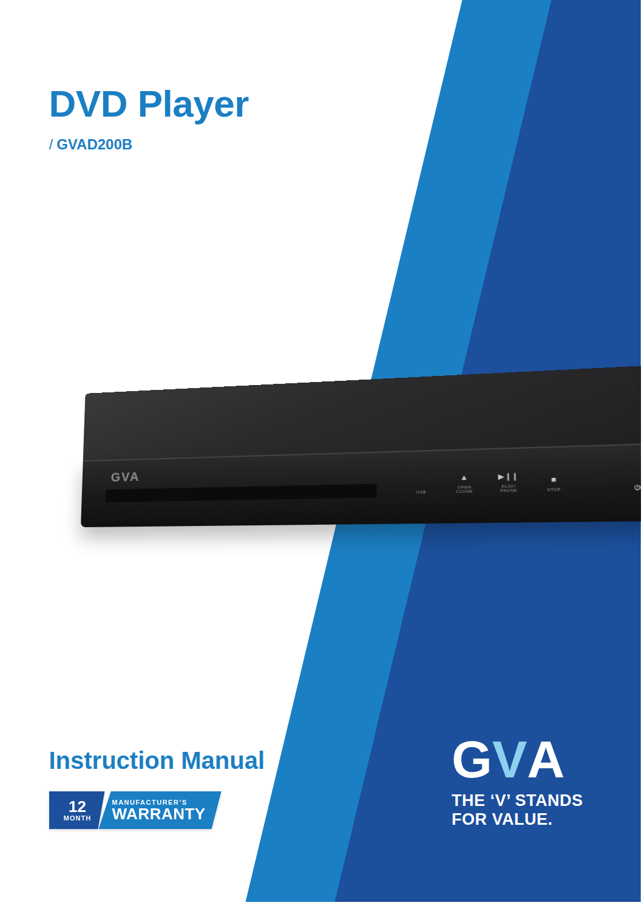DVD Player
/GVAD200B
GVA
USB
▲ OPEN
CLOSE
▶❙❙ PLAY/
PAUSE
■ STOP
POWER
GVA DVD Player model GVAD200B
Instruction Manual
12 MONTH
MANUFACTURER’S WARRANTY
GVA
THE ‘V’ STANDS
FOR VALUE.